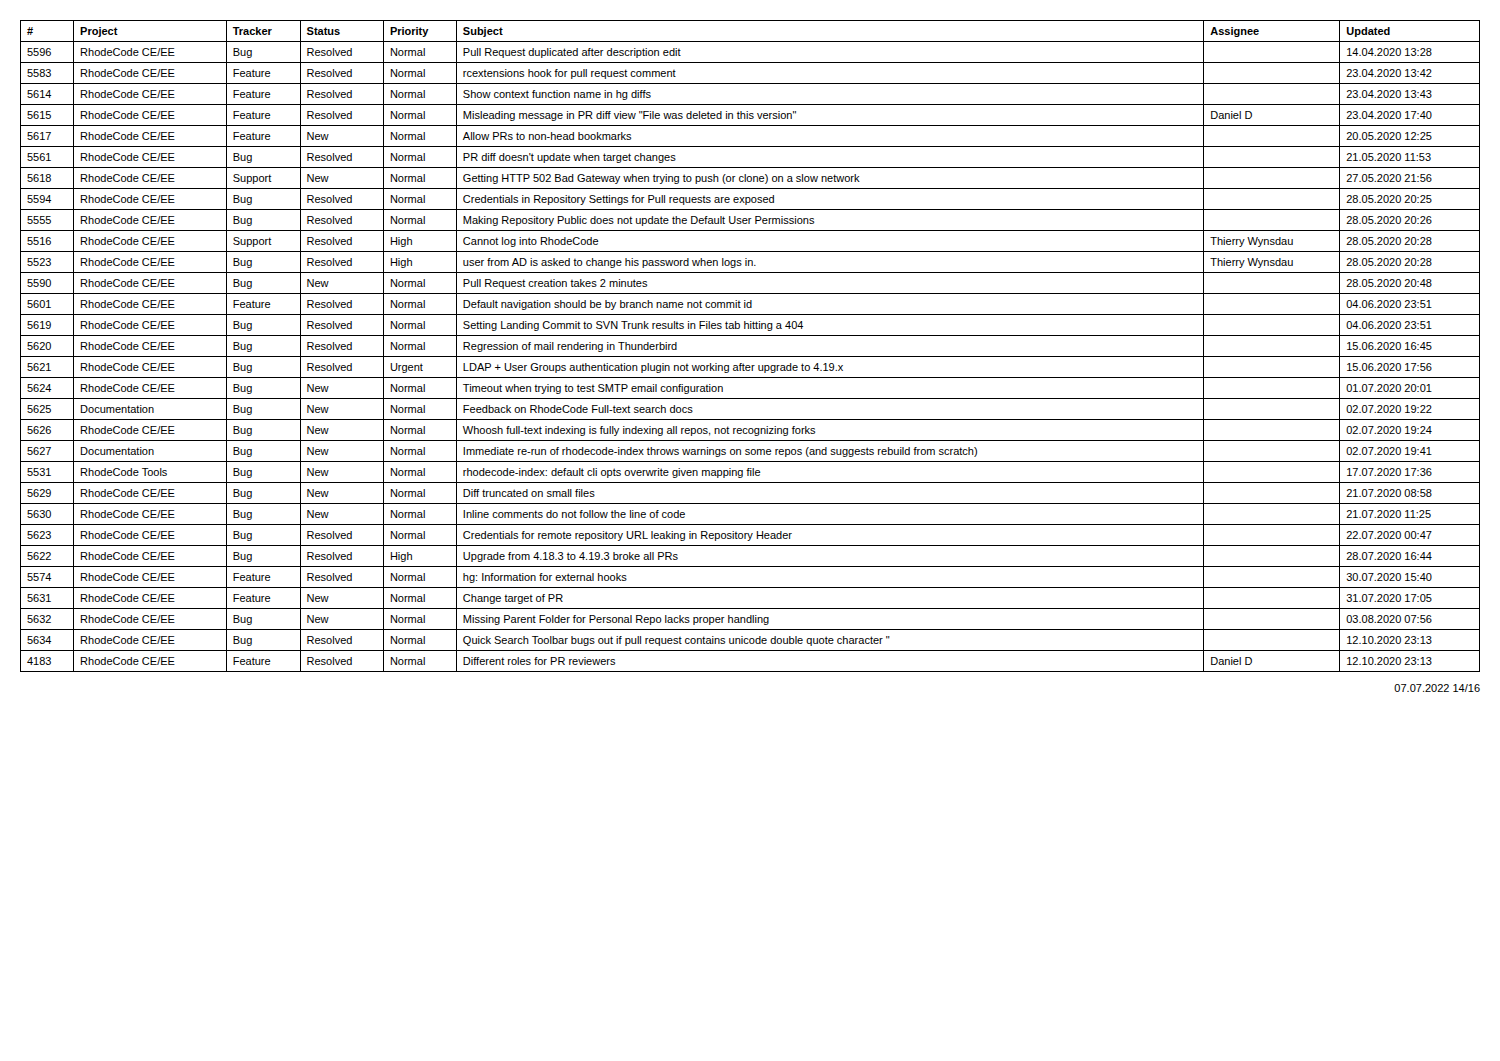| # | Project | Tracker | Status | Priority | Subject | Assignee | Updated |
| --- | --- | --- | --- | --- | --- | --- | --- |
| 5596 | RhodeCode CE/EE | Bug | Resolved | Normal | Pull Request duplicated after description edit | | 14.04.2020 13:28 |
| 5583 | RhodeCode CE/EE | Feature | Resolved | Normal | rcextensions hook for pull request comment | | 23.04.2020 13:42 |
| 5614 | RhodeCode CE/EE | Feature | Resolved | Normal | Show context function name in hg diffs | | 23.04.2020 13:43 |
| 5615 | RhodeCode CE/EE | Feature | Resolved | Normal | Misleading message in PR diff view "File was deleted in this version" | Daniel D | 23.04.2020 17:40 |
| 5617 | RhodeCode CE/EE | Feature | New | Normal | Allow PRs to non-head bookmarks | | 20.05.2020 12:25 |
| 5561 | RhodeCode CE/EE | Bug | Resolved | Normal | PR diff doesn't update when target changes | | 21.05.2020 11:53 |
| 5618 | RhodeCode CE/EE | Support | New | Normal | Getting HTTP 502 Bad Gateway when trying to push (or clone) on a slow network | | 27.05.2020 21:56 |
| 5594 | RhodeCode CE/EE | Bug | Resolved | Normal | Credentials in Repository Settings for Pull requests are exposed | | 28.05.2020 20:25 |
| 5555 | RhodeCode CE/EE | Bug | Resolved | Normal | Making Repository Public does not update the Default User Permissions | | 28.05.2020 20:26 |
| 5516 | RhodeCode CE/EE | Support | Resolved | High | Cannot log into RhodeCode | Thierry Wynsdau | 28.05.2020 20:28 |
| 5523 | RhodeCode CE/EE | Bug | Resolved | High | user from AD is asked to change his password when logs in. | Thierry Wynsdau | 28.05.2020 20:28 |
| 5590 | RhodeCode CE/EE | Bug | New | Normal | Pull Request creation takes 2 minutes | | 28.05.2020 20:48 |
| 5601 | RhodeCode CE/EE | Feature | Resolved | Normal | Default navigation should be by branch name not commit id | | 04.06.2020 23:51 |
| 5619 | RhodeCode CE/EE | Bug | Resolved | Normal | Setting Landing Commit to SVN Trunk results in Files tab hitting a 404 | | 04.06.2020 23:51 |
| 5620 | RhodeCode CE/EE | Bug | Resolved | Normal | Regression of mail rendering in Thunderbird | | 15.06.2020 16:45 |
| 5621 | RhodeCode CE/EE | Bug | Resolved | Urgent | LDAP + User Groups authentication plugin not working after upgrade to 4.19.x | | 15.06.2020 17:56 |
| 5624 | RhodeCode CE/EE | Bug | New | Normal | Timeout when trying to test SMTP email configuration | | 01.07.2020 20:01 |
| 5625 | Documentation | Bug | New | Normal | Feedback on RhodeCode Full-text search docs | | 02.07.2020 19:22 |
| 5626 | RhodeCode CE/EE | Bug | New | Normal | Whoosh full-text indexing is fully indexing all repos, not recognizing forks | | 02.07.2020 19:24 |
| 5627 | Documentation | Bug | New | Normal | Immediate re-run of rhodecode-index throws warnings on some repos (and suggests rebuild from scratch) | | 02.07.2020 19:41 |
| 5531 | RhodeCode Tools | Bug | New | Normal | rhodecode-index: default cli opts overwrite given mapping file | | 17.07.2020 17:36 |
| 5629 | RhodeCode CE/EE | Bug | New | Normal | Diff truncated on small files | | 21.07.2020 08:58 |
| 5630 | RhodeCode CE/EE | Bug | New | Normal | Inline comments do not follow the line of code | | 21.07.2020 11:25 |
| 5623 | RhodeCode CE/EE | Bug | Resolved | Normal | Credentials for remote repository URL leaking in Repository Header | | 22.07.2020 00:47 |
| 5622 | RhodeCode CE/EE | Bug | Resolved | High | Upgrade from 4.18.3 to 4.19.3 broke all PRs | | 28.07.2020 16:44 |
| 5574 | RhodeCode CE/EE | Feature | Resolved | Normal | hg: Information for external hooks | | 30.07.2020 15:40 |
| 5631 | RhodeCode CE/EE | Feature | New | Normal | Change target of PR | | 31.07.2020 17:05 |
| 5632 | RhodeCode CE/EE | Bug | New | Normal | Missing Parent Folder for Personal Repo lacks proper handling | | 03.08.2020 07:56 |
| 5634 | RhodeCode CE/EE | Bug | Resolved | Normal | Quick Search Toolbar bugs out if pull request contains unicode double quote character " | | 12.10.2020 23:13 |
| 4183 | RhodeCode CE/EE | Feature | Resolved | Normal | Different roles for PR reviewers | Daniel D | 12.10.2020 23:13 |
07.07.2022 14/16